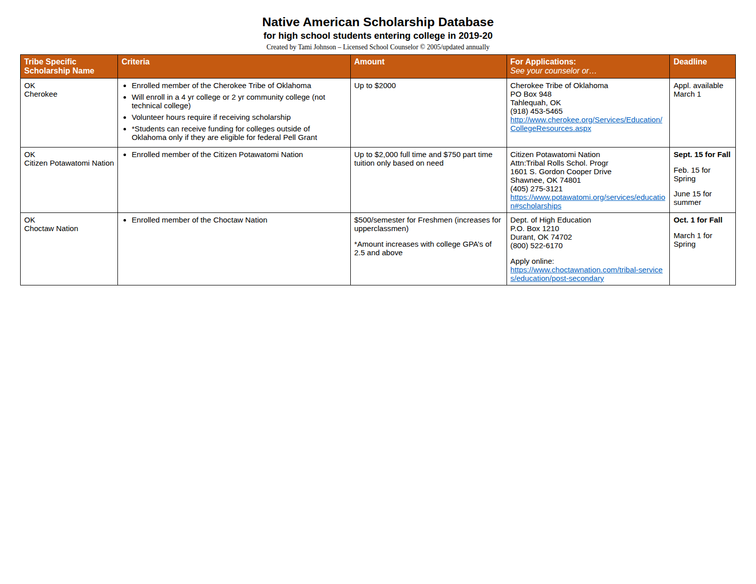Native American Scholarship Database
for high school students entering college in 2019-20
Created by Tami Johnson – Licensed School Counselor © 2005/updated annually
| Tribe Specific Scholarship Name | Criteria | Amount | For Applications: See your counselor or… | Deadline |
| --- | --- | --- | --- | --- |
| OK Cherokee | Enrolled member of the Cherokee Tribe of Oklahoma Will enroll in a 4 yr college or 2 yr community college (not technical college) Volunteer hours require if receiving scholarship *Students can receive funding for colleges outside of Oklahoma only if they are eligible for federal Pell Grant | Up to $2000 | Cherokee Tribe of Oklahoma PO Box 948 Tahlequah, OK (918) 453-5465 http://www.cherokee.org/Services/Education/CollegeResources.aspx | Appl. available March 1 |
| OK Citizen Potawatomi Nation | Enrolled member of the Citizen Potawatomi Nation | Up to $2,000 full time and $750 part time tuition only based on need | Citizen Potawatomi Nation Attn:Tribal Rolls Schol. Progr 1601 S. Gordon Cooper Drive Shawnee, OK 74801 (405) 275-3121 https://www.potawatomi.org/services/education#scholarships | Sept. 15 for Fall Feb. 15 for Spring June 15 for summer |
| OK Choctaw Nation | Enrolled member of the Choctaw Nation | $500/semester for Freshmen (increases for upperclassmen) *Amount increases with college GPA’s of 2.5 and above | Dept. of High Education P.O. Box 1210 Durant, OK 74702 (800) 522-6170 Apply online: https://www.choctawnation.com/tribal-services/education/post-secondary | Oct. 1 for Fall March 1 for Spring |